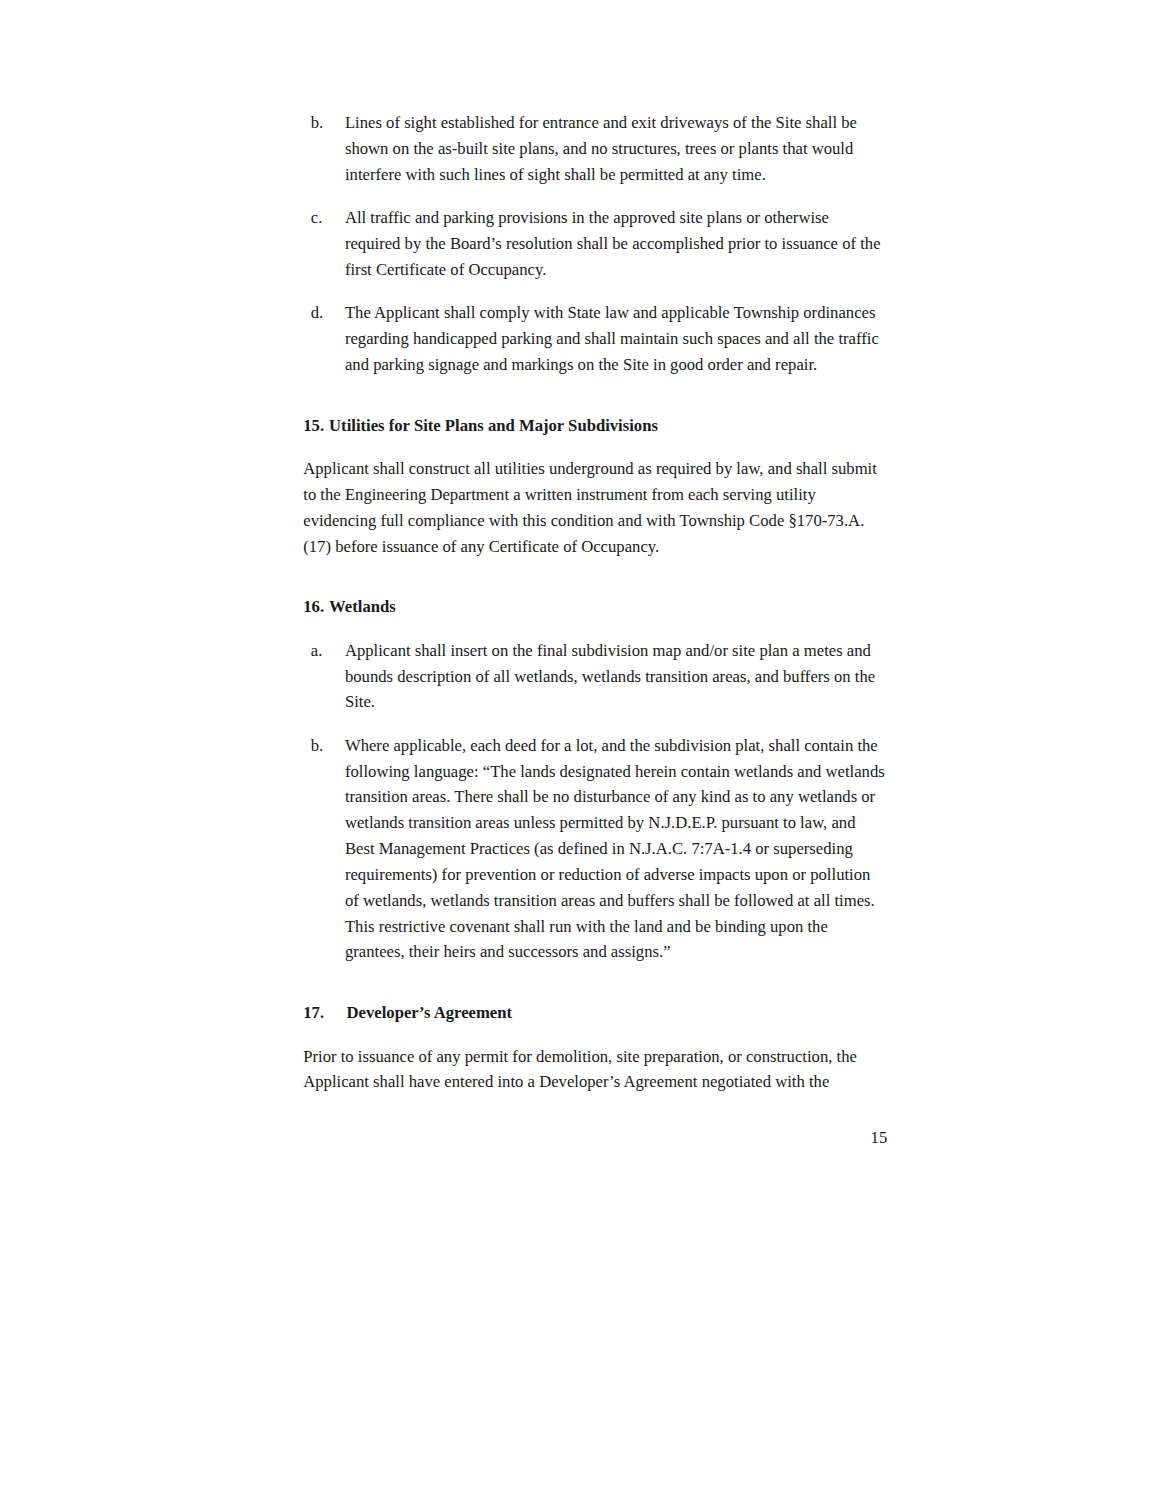b. Lines of sight established for entrance and exit driveways of the Site shall be shown on the as-built site plans, and no structures, trees or plants that would interfere with such lines of sight shall be permitted at any time.
c. All traffic and parking provisions in the approved site plans or otherwise required by the Board’s resolution shall be accomplished prior to issuance of the first Certificate of Occupancy.
d. The Applicant shall comply with State law and applicable Township ordinances regarding handicapped parking and shall maintain such spaces and all the traffic and parking signage and markings on the Site in good order and repair.
15. Utilities for Site Plans and Major Subdivisions
Applicant shall construct all utilities underground as required by law, and shall submit to the Engineering Department a written instrument from each serving utility evidencing full compliance with this condition and with Township Code §170-73.A.(17) before issuance of any Certificate of Occupancy.
16. Wetlands
a. Applicant shall insert on the final subdivision map and/or site plan a metes and bounds description of all wetlands, wetlands transition areas, and buffers on the Site.
b. Where applicable, each deed for a lot, and the subdivision plat, shall contain the following language: “The lands designated herein contain wetlands and wetlands transition areas. There shall be no disturbance of any kind as to any wetlands or wetlands transition areas unless permitted by N.J.D.E.P. pursuant to law, and Best Management Practices (as defined in N.J.A.C. 7:7A-1.4 or superseding requirements) for prevention or reduction of adverse impacts upon or pollution of wetlands, wetlands transition areas and buffers shall be followed at all times. This restrictive covenant shall run with the land and be binding upon the grantees, their heirs and successors and assigns.”
17. Developer’s Agreement
Prior to issuance of any permit for demolition, site preparation, or construction, the Applicant shall have entered into a Developer’s Agreement negotiated with the
15